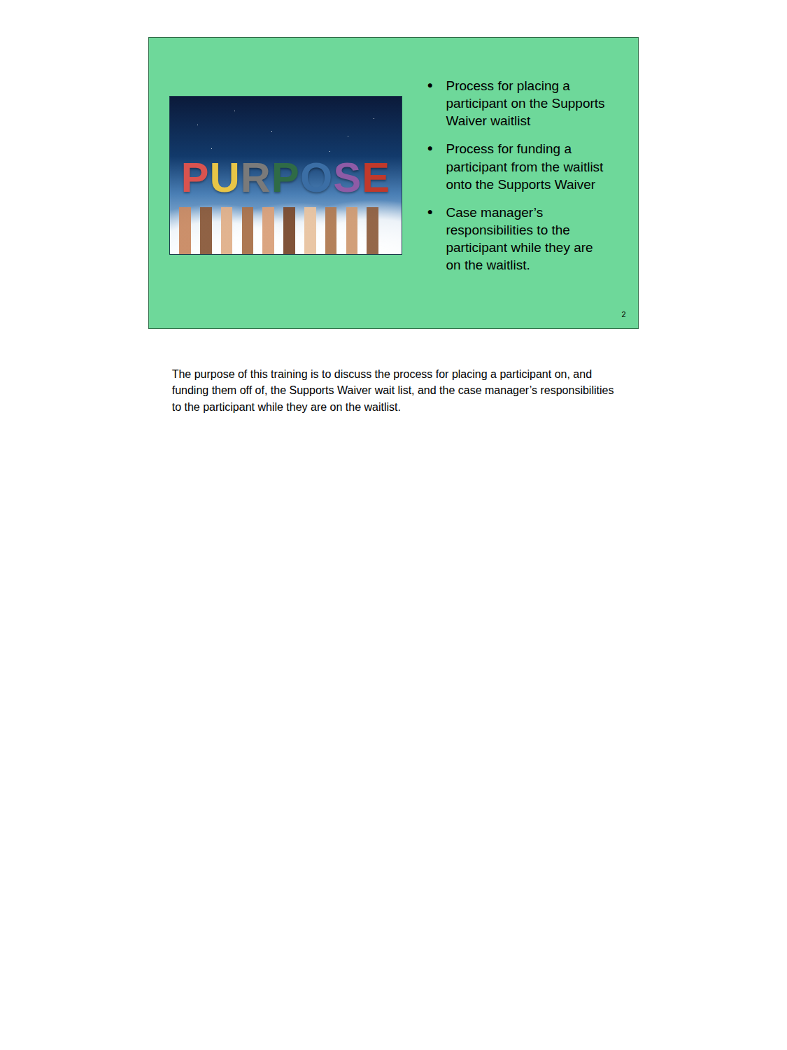PURPOSE
PURPOSE
Process for placing a participant on the Supports Waiver waitlist
Process for funding a participant from the waitlist onto the Supports Waiver
Case manager’s responsibilities to the participant while they are on the waitlist.
2
The purpose of this training is to discuss the process for placing a participant on, and funding them off of, the Supports Waiver wait list, and the case manager’s responsibilities to the participant while they are on the waitlist.